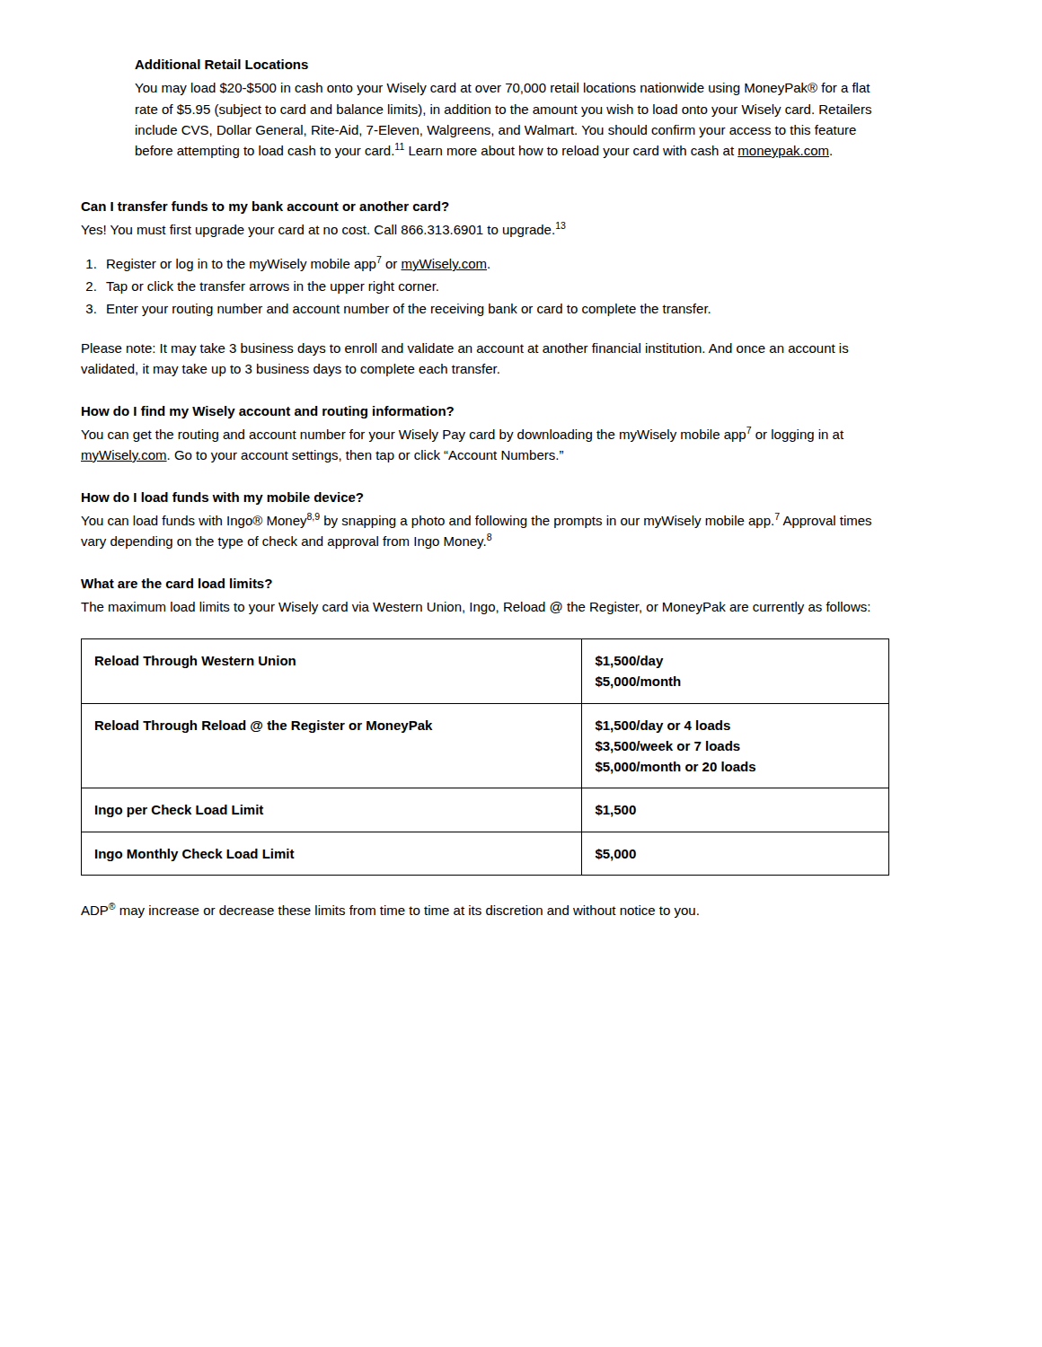Additional Retail Locations
You may load $20-$500 in cash onto your Wisely card at over 70,000 retail locations nationwide using MoneyPak® for a flat rate of $5.95 (subject to card and balance limits), in addition to the amount you wish to load onto your Wisely card. Retailers include CVS, Dollar General, Rite-Aid, 7-Eleven, Walgreens, and Walmart. You should confirm your access to this feature before attempting to load cash to your card.11 Learn more about how to reload your card with cash at moneypak.com.
Can I transfer funds to my bank account or another card?
Yes! You must first upgrade your card at no cost. Call 866.313.6901 to upgrade.13
Register or log in to the myWisely mobile app7 or myWisely.com.
Tap or click the transfer arrows in the upper right corner.
Enter your routing number and account number of the receiving bank or card to complete the transfer.
Please note: It may take 3 business days to enroll and validate an account at another financial institution. And once an account is validated, it may take up to 3 business days to complete each transfer.
How do I find my Wisely account and routing information?
You can get the routing and account number for your Wisely Pay card by downloading the myWisely mobile app7 or logging in at myWisely.com. Go to your account settings, then tap or click “Account Numbers.”
How do I load funds with my mobile device?
You can load funds with Ingo® Money8,9 by snapping a photo and following the prompts in our myWisely mobile app.7 Approval times vary depending on the type of check and approval from Ingo Money.8
What are the card load limits?
The maximum load limits to your Wisely card via Western Union, Ingo, Reload @ the Register, or MoneyPak are currently as follows:
| Reload Through Western Union | $1,500/day $5,000/month |
| Reload Through Reload @ the Register or MoneyPak | $1,500/day or 4 loads $3,500/week or 7 loads $5,000/month or 20 loads |
| Ingo per Check Load Limit | $1,500 |
| Ingo Monthly Check Load Limit | $5,000 |
ADP® may increase or decrease these limits from time to time at its discretion and without notice to you.